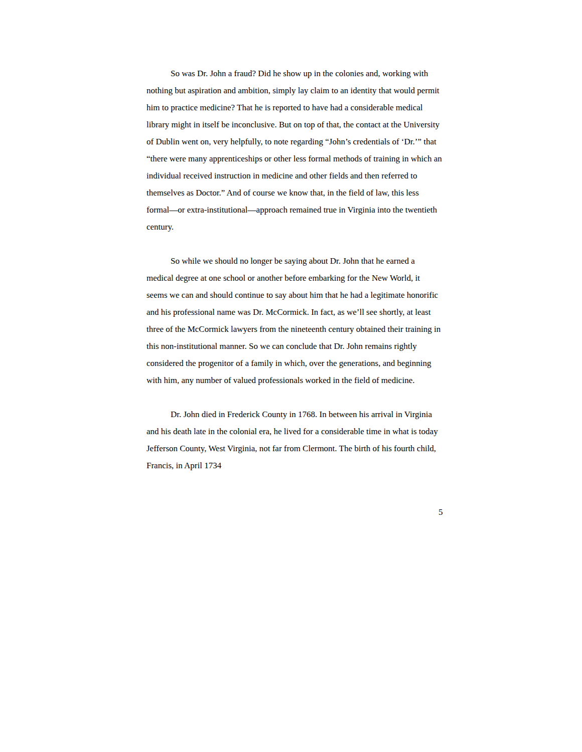So was Dr. John a fraud? Did he show up in the colonies and, working with nothing but aspiration and ambition, simply lay claim to an identity that would permit him to practice medicine? That he is reported to have had a considerable medical library might in itself be inconclusive. But on top of that, the contact at the University of Dublin went on, very helpfully, to note regarding “John’s credentials of ‘Dr.’” that “there were many apprenticeships or other less formal methods of training in which an individual received instruction in medicine and other fields and then referred to themselves as Doctor.” And of course we know that, in the field of law, this less formal—or extra-institutional—approach remained true in Virginia into the twentieth century.
So while we should no longer be saying about Dr. John that he earned a medical degree at one school or another before embarking for the New World, it seems we can and should continue to say about him that he had a legitimate honorific and his professional name was Dr. McCormick. In fact, as we’ll see shortly, at least three of the McCormick lawyers from the nineteenth century obtained their training in this non-institutional manner. So we can conclude that Dr. John remains rightly considered the progenitor of a family in which, over the generations, and beginning with him, any number of valued professionals worked in the field of medicine.
Dr. John died in Frederick County in 1768. In between his arrival in Virginia and his death late in the colonial era, he lived for a considerable time in what is today Jefferson County, West Virginia, not far from Clermont. The birth of his fourth child, Francis, in April 1734
5